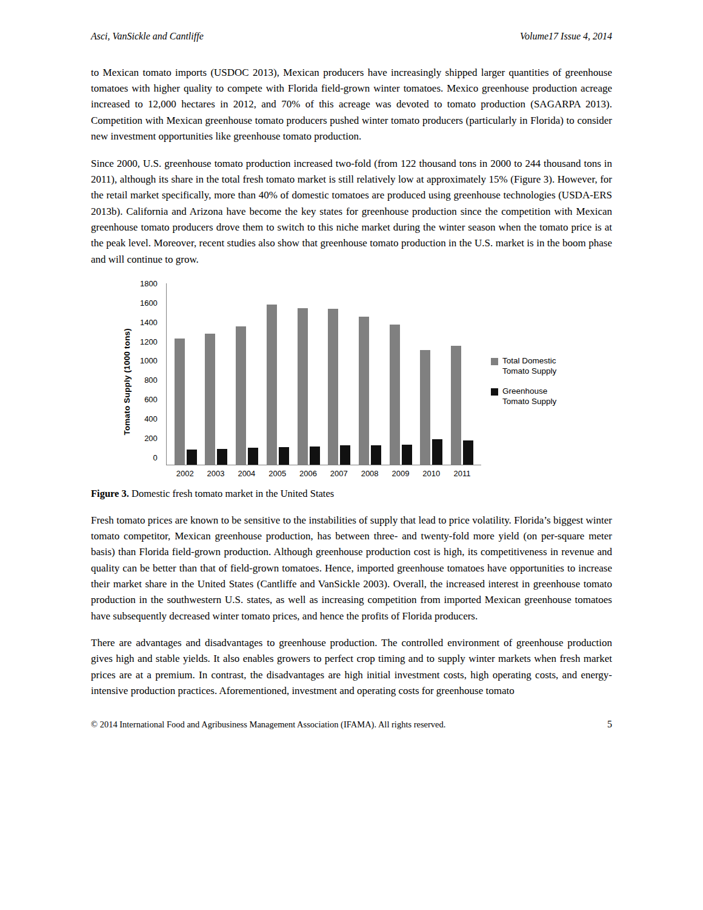Asci, VanSickle and Cantliffe
Volume17 Issue 4, 2014
to Mexican tomato imports (USDOC 2013), Mexican producers have increasingly shipped larger quantities of greenhouse tomatoes with higher quality to compete with Florida field-grown winter tomatoes. Mexico greenhouse production acreage increased to 12,000 hectares in 2012, and 70% of this acreage was devoted to tomato production (SAGARPA 2013). Competition with Mexican greenhouse tomato producers pushed winter tomato producers (particularly in Florida) to consider new investment opportunities like greenhouse tomato production.
Since 2000, U.S. greenhouse tomato production increased two-fold (from 122 thousand tons in 2000 to 244 thousand tons in 2011), although its share in the total fresh tomato market is still relatively low at approximately 15% (Figure 3). However, for the retail market specifically, more than 40% of domestic tomatoes are produced using greenhouse technologies (USDA-ERS 2013b). California and Arizona have become the key states for greenhouse production since the competition with Mexican greenhouse tomato producers drove them to switch to this niche market during the winter season when the tomato price is at the peak level. Moreover, recent studies also show that greenhouse tomato production in the U.S. market is in the boom phase and will continue to grow.
Tomato Supply (1000 tons)
1800 1600 1400 1200 1000 800 600 400 200 0
2002 2003 2004 2005 2006 2007 2008 2009 2010 2011
Total Domestic
Tomato Supply
Greenhouse
Tomato Supply
Figure 3. Domestic fresh tomato market in the United States
Fresh tomato prices are known to be sensitive to the instabilities of supply that lead to price volatility. Florida’s biggest winter tomato competitor, Mexican greenhouse production, has between three- and twenty-fold more yield (on per-square meter basis) than Florida field-grown production. Although greenhouse production cost is high, its competitiveness in revenue and quality can be better than that of field-grown tomatoes. Hence, imported greenhouse tomatoes have opportunities to increase their market share in the United States (Cantliffe and VanSickle 2003). Overall, the increased interest in greenhouse tomato production in the southwestern U.S. states, as well as increasing competition from imported Mexican greenhouse tomatoes have subsequently decreased winter tomato prices, and hence the profits of Florida producers.
There are advantages and disadvantages to greenhouse production. The controlled environment of greenhouse production gives high and stable yields. It also enables growers to perfect crop timing and to supply winter markets when fresh market prices are at a premium. In contrast, the disadvantages are high initial investment costs, high operating costs, and energy-intensive production practices. Aforementioned, investment and operating costs for greenhouse tomato
© 2014 International Food and Agribusiness Management Association (IFAMA). All rights reserved.
5